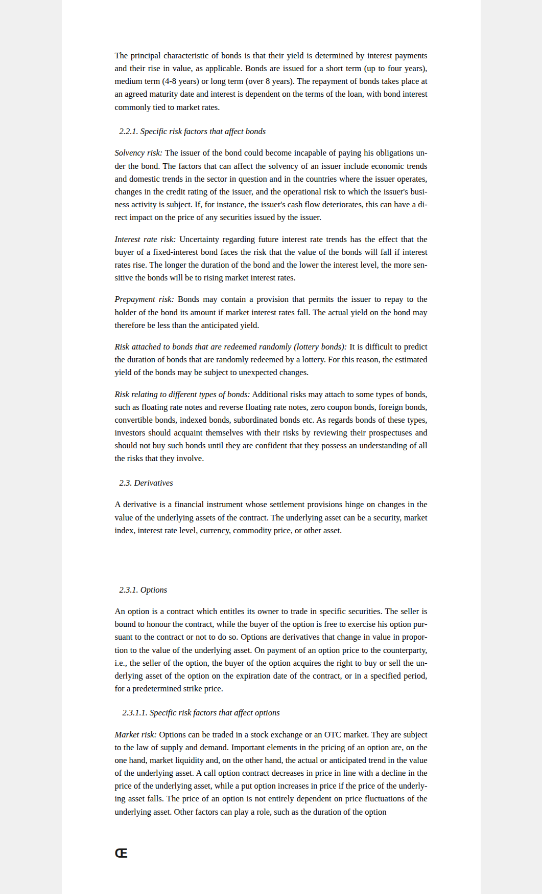The principal characteristic of bonds is that their yield is determined by interest payments and their rise in value, as applicable. Bonds are issued for a short term (up to four years), medium term (4-8 years) or long term (over 8 years). The repayment of bonds takes place at an agreed maturity date and interest is dependent on the terms of the loan, with bond interest commonly tied to market rates.
2.2.1. Specific risk factors that affect bonds
Solvency risk: The issuer of the bond could become incapable of paying his obligations under the bond. The factors that can affect the solvency of an issuer include economic trends and domestic trends in the sector in question and in the countries where the issuer operates, changes in the credit rating of the issuer, and the operational risk to which the issuer's business activity is subject. If, for instance, the issuer's cash flow deteriorates, this can have a direct impact on the price of any securities issued by the issuer.
Interest rate risk: Uncertainty regarding future interest rate trends has the effect that the buyer of a fixed-interest bond faces the risk that the value of the bonds will fall if interest rates rise. The longer the duration of the bond and the lower the interest level, the more sensitive the bonds will be to rising market interest rates.
Prepayment risk: Bonds may contain a provision that permits the issuer to repay to the holder of the bond its amount if market interest rates fall. The actual yield on the bond may therefore be less than the anticipated yield.
Risk attached to bonds that are redeemed randomly (lottery bonds): It is difficult to predict the duration of bonds that are randomly redeemed by a lottery. For this reason, the estimated yield of the bonds may be subject to unexpected changes.
Risk relating to different types of bonds: Additional risks may attach to some types of bonds, such as floating rate notes and reverse floating rate notes, zero coupon bonds, foreign bonds, convertible bonds, indexed bonds, subordinated bonds etc. As regards bonds of these types, investors should acquaint themselves with their risks by reviewing their prospectuses and should not buy such bonds until they are confident that they possess an understanding of all the risks that they involve.
2.3. Derivatives
A derivative is a financial instrument whose settlement provisions hinge on changes in the value of the underlying assets of the contract. The underlying asset can be a security, market index, interest rate level, currency, commodity price, or other asset.
2.3.1. Options
An option is a contract which entitles its owner to trade in specific securities. The seller is bound to honour the contract, while the buyer of the option is free to exercise his option pursuant to the contract or not to do so. Options are derivatives that change in value in proportion to the value of the underlying asset. On payment of an option price to the counterparty, i.e., the seller of the option, the buyer of the option acquires the right to buy or sell the underlying asset of the option on the expiration date of the contract, or in a specified period, for a predetermined strike price.
2.3.1.1. Specific risk factors that affect options
Market risk: Options can be traded in a stock exchange or an OTC market. They are subject to the law of supply and demand. Important elements in the pricing of an option are, on the one hand, market liquidity and, on the other hand, the actual or anticipated trend in the value of the underlying asset. A call option contract decreases in price in line with a decline in the price of the underlying asset, while a put option increases in price if the price of the underlying asset falls. The price of an option is not entirely dependent on price fluctuations of the underlying asset. Other factors can play a role, such as the duration of the option
Œ